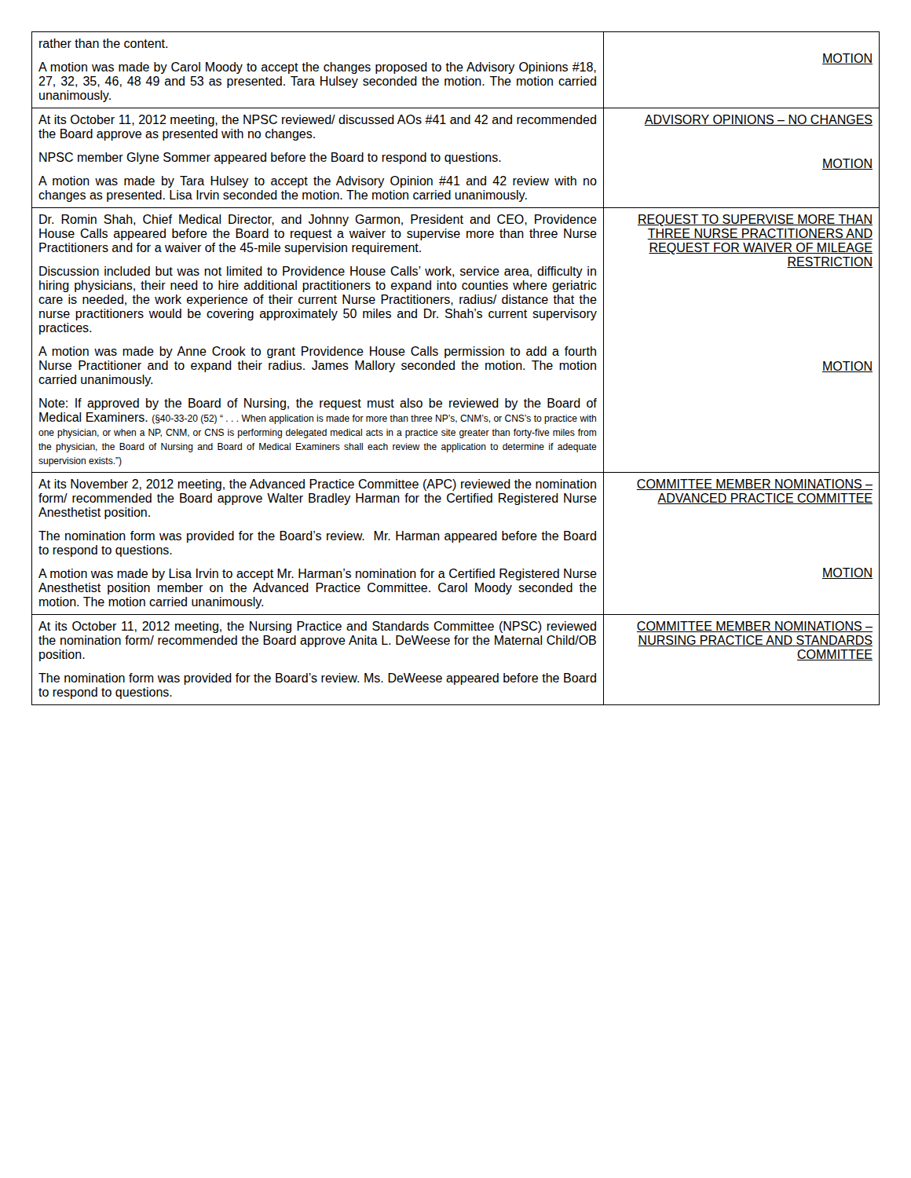| rather than the content. A motion was made by Carol Moody to accept the changes proposed to the Advisory Opinions #18, 27, 32, 35, 46, 48 49 and 53 as presented. Tara Hulsey seconded the motion. The motion carried unanimously. | MOTION |
| At its October 11, 2012 meeting, the NPSC reviewed/ discussed AOs #41 and 42 and recommended the Board approve as presented with no changes. NPSC member Glyne Sommer appeared before the Board to respond to questions. A motion was made by Tara Hulsey to accept the Advisory Opinion #41 and 42 review with no changes as presented. Lisa Irvin seconded the motion. The motion carried unanimously. | ADVISORY OPINIONS – NO CHANGES MOTION |
| Dr. Romin Shah, Chief Medical Director, and Johnny Garmon, President and CEO, Providence House Calls appeared before the Board to request a waiver to supervise more than three Nurse Practitioners and for a waiver of the 45-mile supervision requirement. Discussion included but was not limited to Providence House Calls’ work, service area, difficulty in hiring physicians, their need to hire additional practitioners to expand into counties where geriatric care is needed, the work experience of their current Nurse Practitioners, radius/ distance that the nurse practitioners would be covering approximately 50 miles and Dr. Shah’s current supervisory practices. A motion was made by Anne Crook to grant Providence House Calls permission to add a fourth Nurse Practitioner and to expand their radius. James Mallory seconded the motion. The motion carried unanimously. Note: If approved by the Board of Nursing, the request must also be reviewed by the Board of Medical Examiners. (§40-33-20 (52) “ . . . When application is made for more than three NP’s, CNM’s, or CNS’s to practice with one physician, or when a NP, CNM, or CNS is performing delegated medical acts in a practice site greater than forty-five miles from the physician, the Board of Nursing and Board of Medical Examiners shall each review the application to determine if adequate supervision exists.”) | REQUEST TO SUPERVISE MORE THAN THREE NURSE PRACTITIONERS AND REQUEST FOR WAIVER OF MILEAGE RESTRICTION MOTION |
| At its November 2, 2012 meeting, the Advanced Practice Committee (APC) reviewed the nomination form/ recommended the Board approve Walter Bradley Harman for the Certified Registered Nurse Anesthetist position. The nomination form was provided for the Board’s review. Mr. Harman appeared before the Board to respond to questions. A motion was made by Lisa Irvin to accept Mr. Harman’s nomination for a Certified Registered Nurse Anesthetist position member on the Advanced Practice Committee. Carol Moody seconded the motion. The motion carried unanimously. | COMMITTEE MEMBER NOMINATIONS – ADVANCED PRACTICE COMMITTEE MOTION |
| At its October 11, 2012 meeting, the Nursing Practice and Standards Committee (NPSC) reviewed the nomination form/ recommended the Board approve Anita L. DeWeese for the Maternal Child/OB position. The nomination form was provided for the Board’s review. Ms. DeWeese appeared before the Board to respond to questions. | COMMITTEE MEMBER NOMINATIONS – NURSING PRACTICE AND STANDARDS COMMITTEE |